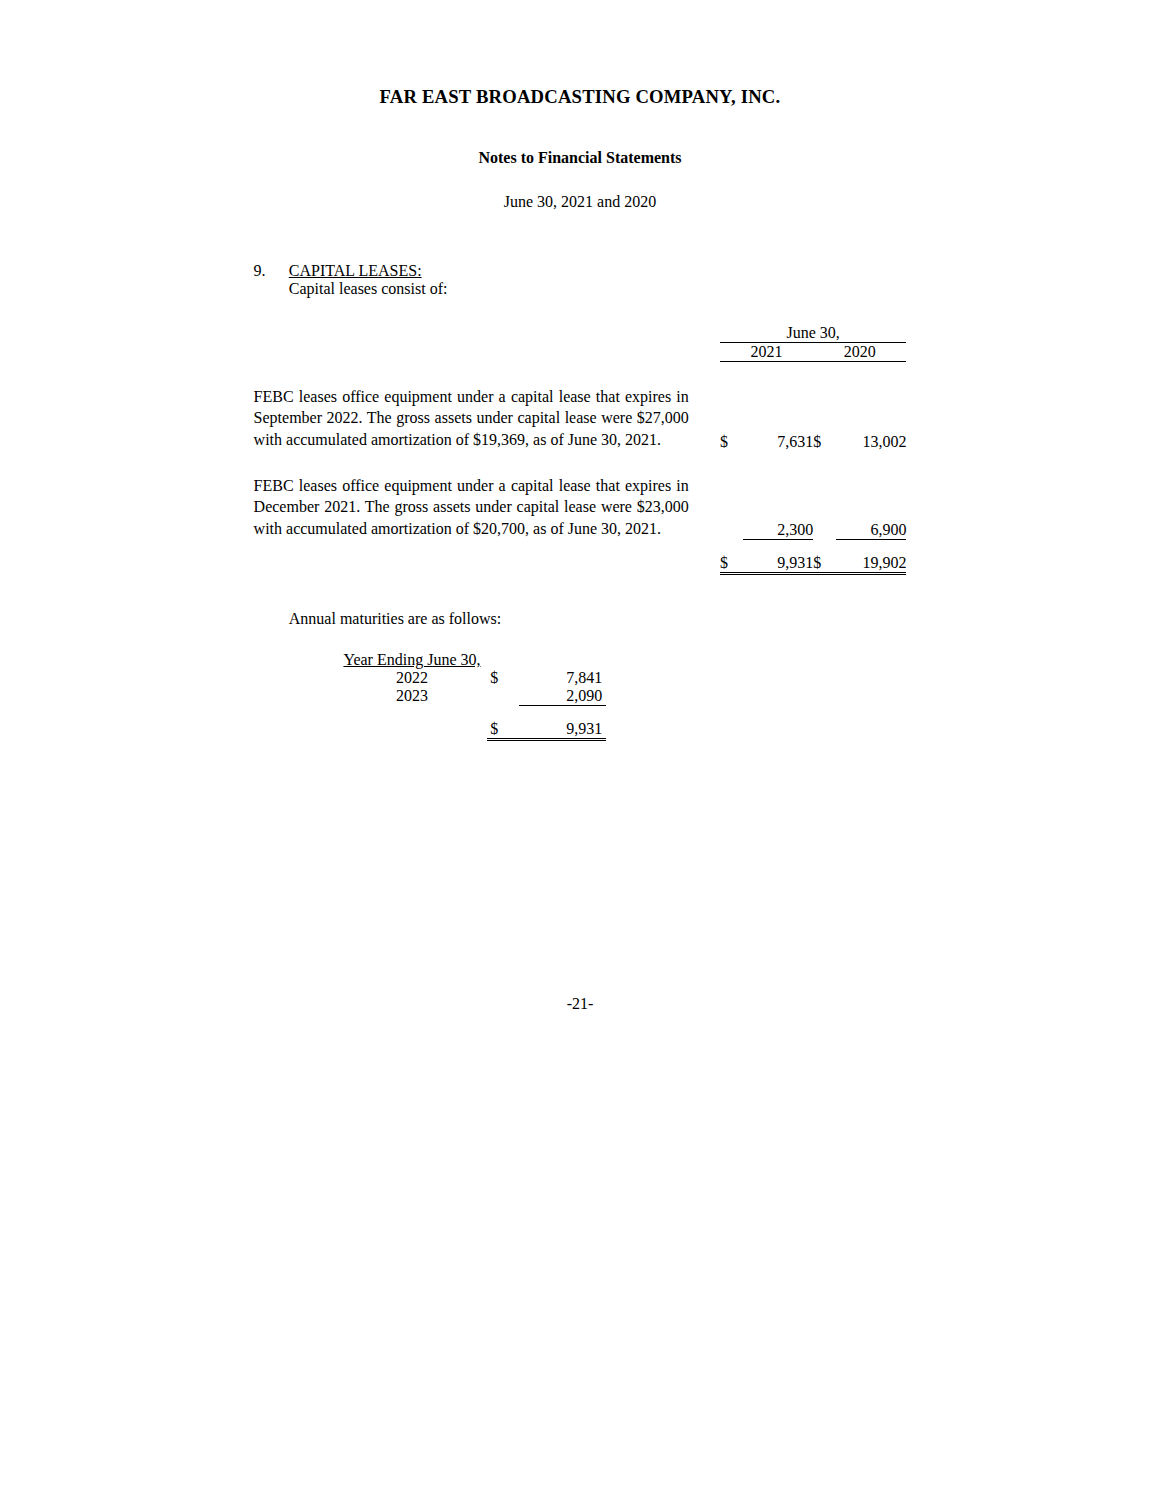FAR EAST BROADCASTING COMPANY, INC.
Notes to Financial Statements
June 30, 2021 and 2020
9.
CAPITAL LEASES:
Capital leases consist of:
| | | June 30, |
| | | 2021 | 2020 |
| FEBC leases office equipment under a capital lease that expires in September 2022. The gross assets under capital lease were $27,000 with accumulated amortization of $19,369, as of June 30, 2021. | | $ | 7,631 | $ | 13,002 |
| FEBC leases office equipment under a capital lease that expires in December 2021. The gross assets under capital lease were $23,000 with accumulated amortization of $20,700, as of June 30, 2021. | | | 2,300 | | 6,900 |
| | | $ | 9,931 | $ | 19,902 |
Annual maturities are as follows:
| Year Ending June 30, | | |
| 2022 | $ | 7,841 |
| 2023 | | 2,090 |
| | $ | 9,931 |
-21-